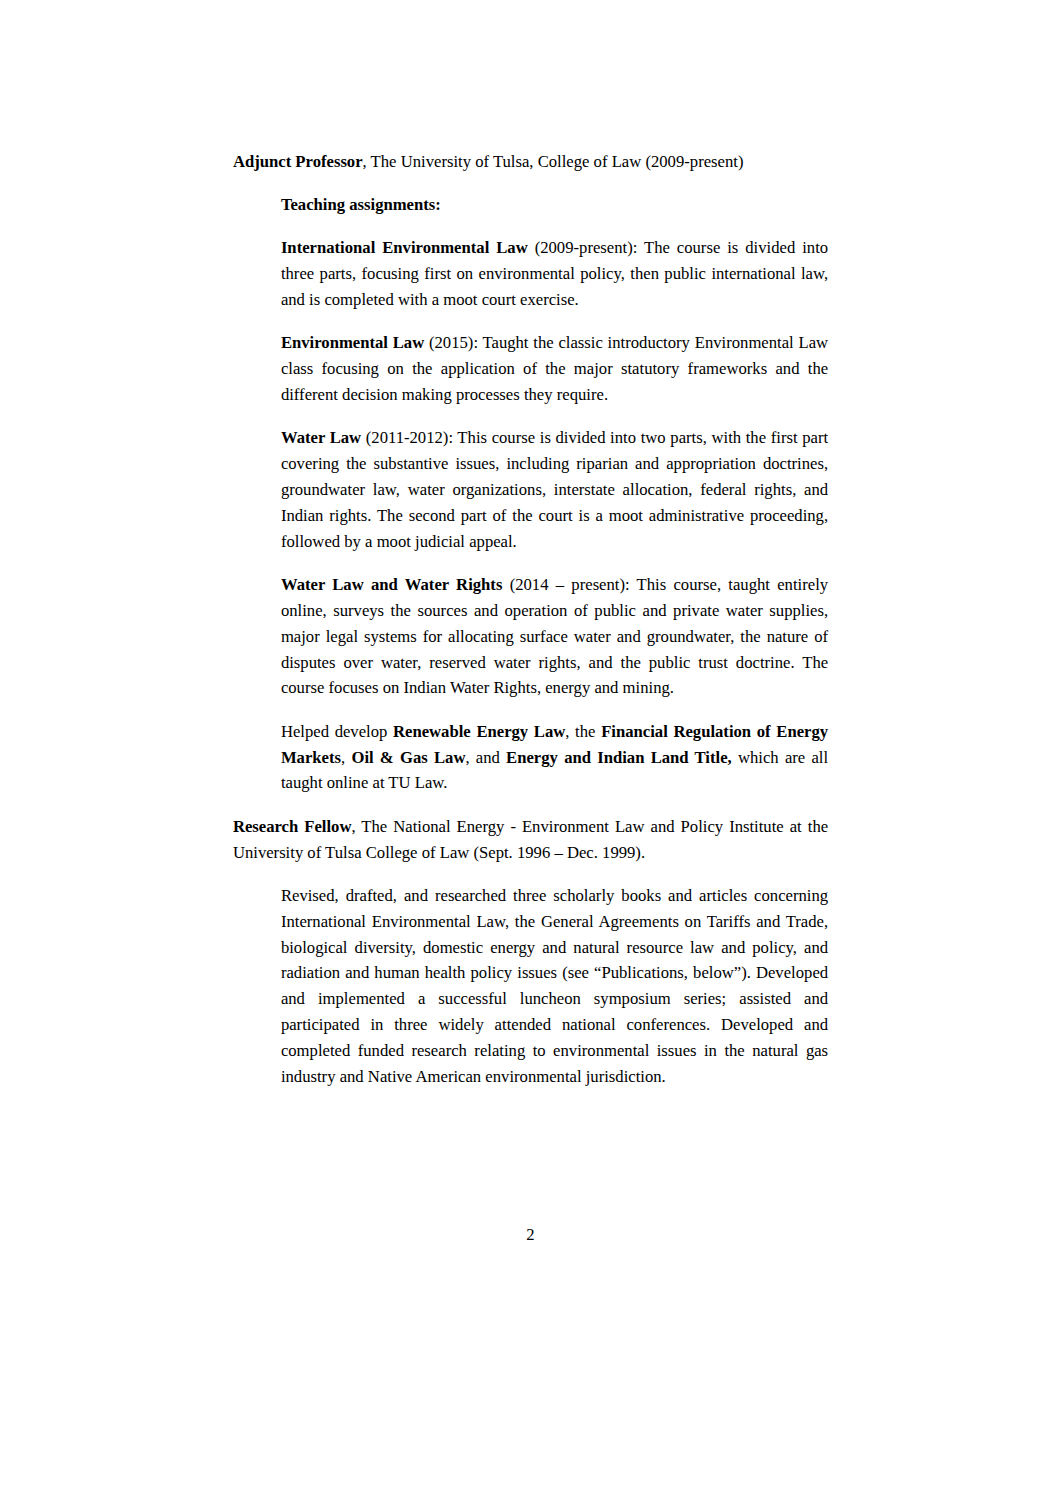Adjunct Professor, The University of Tulsa, College of Law (2009-present)
Teaching assignments:
International Environmental Law (2009-present): The course is divided into three parts, focusing first on environmental policy, then public international law, and is completed with a moot court exercise.
Environmental Law (2015): Taught the classic introductory Environmental Law class focusing on the application of the major statutory frameworks and the different decision making processes they require.
Water Law (2011-2012): This course is divided into two parts, with the first part covering the substantive issues, including riparian and appropriation doctrines, groundwater law, water organizations, interstate allocation, federal rights, and Indian rights. The second part of the court is a moot administrative proceeding, followed by a moot judicial appeal.
Water Law and Water Rights (2014 – present): This course, taught entirely online, surveys the sources and operation of public and private water supplies, major legal systems for allocating surface water and groundwater, the nature of disputes over water, reserved water rights, and the public trust doctrine. The course focuses on Indian Water Rights, energy and mining.
Helped develop Renewable Energy Law, the Financial Regulation of Energy Markets, Oil & Gas Law, and Energy and Indian Land Title, which are all taught online at TU Law.
Research Fellow, The National Energy - Environment Law and Policy Institute at the University of Tulsa College of Law (Sept. 1996 – Dec. 1999).
Revised, drafted, and researched three scholarly books and articles concerning International Environmental Law, the General Agreements on Tariffs and Trade, biological diversity, domestic energy and natural resource law and policy, and radiation and human health policy issues (see “Publications, below”). Developed and implemented a successful luncheon symposium series; assisted and participated in three widely attended national conferences. Developed and completed funded research relating to environmental issues in the natural gas industry and Native American environmental jurisdiction.
2